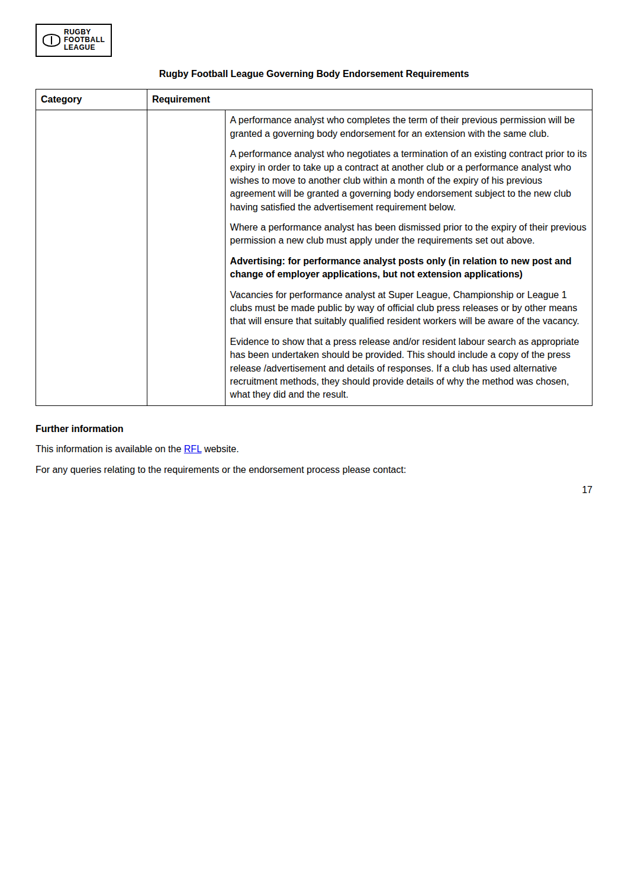RUGBY
FOOTBALL
LEAGUE
Rugby Football League Governing Body Endorsement Requirements
| Category | Requirement |
| --- | --- |
| | | A performance analyst who completes the term of their previous permission will be granted a governing body endorsement for an extension with the same club. A performance analyst who negotiates a termination of an existing contract prior to its expiry in order to take up a contract at another club or a performance analyst who wishes to move to another club within a month of the expiry of his previous agreement will be granted a governing body endorsement subject to the new club having satisfied the advertisement requirement below. Where a performance analyst has been dismissed prior to the expiry of their previous permission a new club must apply under the requirements set out above. Advertising: for performance analyst posts only (in relation to new post and change of employer applications, but not extension applications) Vacancies for performance analyst at Super League, Championship or League 1 clubs must be made public by way of official club press releases or by other means that will ensure that suitably qualified resident workers will be aware of the vacancy. Evidence to show that a press release and/or resident labour search as appropriate has been undertaken should be provided. This should include a copy of the press release /advertisement and details of responses. If a club has used alternative recruitment methods, they should provide details of why the method was chosen, what they did and the result. |
Further information
This information is available on the RFL website.
For any queries relating to the requirements or the endorsement process please contact:
17